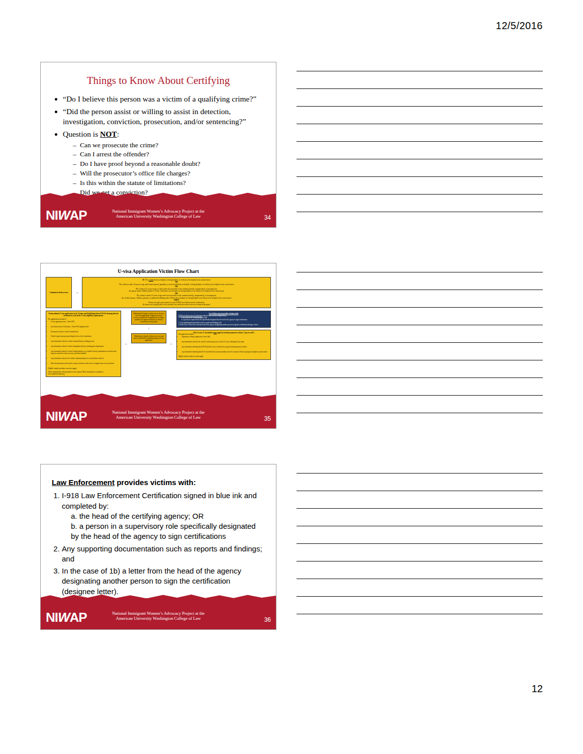12/5/2016
Things to Know About Certifying
“Do I believe this person was a victim of a qualifying crime?”
“Did the person assist or willing to assist in detection, investigation, conviction, prosecution, and/or sentencing?”
Question is NOT:
Can we prosecute the crime?
Can I arrest the offender?
Do I have proof beyond a reasonable doubt?
Will the prosecutor’s office file charges?
Is this within the statute of limitations?
Did we get a conviction?
NIWAP
National Immigrant Women’s Advocacy Project at the
American University Washington College of Law
34
U-visa Application Victim Flow Chart
Criminal activity occurs
→
IF: The victim has been helpful, is being helpful, or is likely to be helpful to law enforcement
OR
The victim is under 16 years of age and victim’s parent, guardian, or next friend has been helpful, is being helpful, or is likely to be helpful to law enforcement
OR
The victim is 21 years of age or older and is deceased due to the criminal activity, incapacitated, or incompetent;
the spouse and/or children under 21 of the victim have been helpful, are being helpful or are likely to be helpful to law enforcement
OR
The victim is under 21 years of age and is deceased due to the criminal activity, incapacitated, or incompetent;
the victim’s spouse, children, parents, or unmarried siblings under 18 have been helpful, are being helpful or are likely to be helpful to law enforcement
THEN
Victim (or legal representative) seeks I-918B, Law Enforcement Certification.
(If victim is not working with a service provider, law enforcement officers can refer victims at this point.)
Victim submits U-visa application to the Victims and Trafficking Unit of USCIS showing that the victim meets each of the U-visa eligibility requirements.
The application includes*:
U-visa application form – Form I-918
Law Enforcement Certification – Form I-918, Supplement B
Documents related to victim’s identification
Victim’s signed statement providing the facts of the victimization
Any information related to victim’s criminal history, including arrests
Any information related to victim’s immigration history, including prior deportations
Any information related to victim’s health problems, use of public benefits, participation in activities that may pose national security concerns, and moral turpitude
Any information related to the victim’s substantial physical or mental abuse suffered
Other documentation such as police reports, medical records, letters of support from service providers
Eligible family members can also apply.
*Other administrative documentation is also required. More information is available at www.legalmomentum.org.
←
Within about 9 months, victim receives decision on U-visa application. If approved, victim receives work permit. If applications for family members are approved and they are abroad, consular processing begins.
↑
Within about 1 month, victim receives receipt notice from USCIS confirming filing of U-visa application.
←
Law Enforcement provides victims with:
I-918 Law Enforcement Certification signed in blue ink and completed by:
a. the head of the certifying agency; OR
b. a person in a supervisory role specifically designated by the head of the agency to sign certifications
2. Any supporting documentation such as reports and findings; and
3. In the case of 1b) a letter from the head of the agency designating another person to sign the certification (designee letter).
After 3 years, U-visa holders may apply for lawful permanent residence (“green card”)
The application includes:
Adjustment of Status Application: Form I-485
Any information related to the victim’s continuous presence in the U.S. since obtaining U-visa status
Any information indicating that USCIS should exercise its discretion to grant lawful permanent residence
Any information indicating that the U-visa holder has not unreasonably refused to cooperate with an ongoing investigation or prosecution
Eligible family members can also apply.
NIWAP
National Immigrant Women’s Advocacy Project at the
American University Washington College of Law
35
Law Enforcement provides victims with:
I-918 Law Enforcement Certification signed in blue ink and completed by:
a. the head of the certifying agency; OR
b. a person in a supervisory role specifically designated by the head of the agency to sign certifications
Any supporting documentation such as reports and findings; and
In the case of 1b) a letter from the head of the agency designating another person to sign the certification (designee letter).
NIWAP
National Immigrant Women’s Advocacy Project at the
American University Washington College of Law
36
12